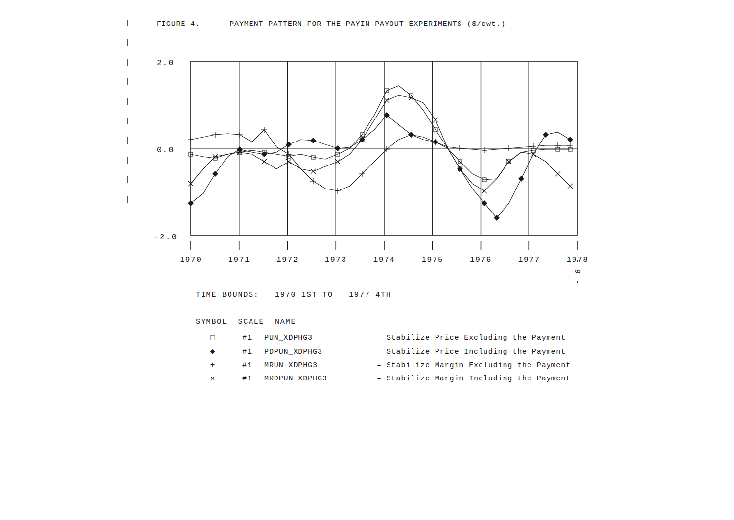FIGURE 4.
PAYMENT PATTERN FOR THE PAYIN-PAYOUT EXPERIMENTS ($/cwt.)
- 9 -
2.0 0.0 -2.0 1970 1971 1972 1973 1974 1975 1976 1977 1978
TIME BOUNDS: 1970 1ST TO 1977 4TH
SYMBOL SCALE NAME
| □ | #1 | PUN_XDPHG3 | – Stabilize Price Excluding the Payment |
| ◆ | #1 | PDPUN_XDPHG3 | – Stabilize Price Including the Payment |
| + | #1 | MRUN_XDPHG3 | – Stabilize Margin Excluding the Payment |
| × | #1 | MRDPUN_XDPHG3 | – Stabilize Margin Including the Payment |